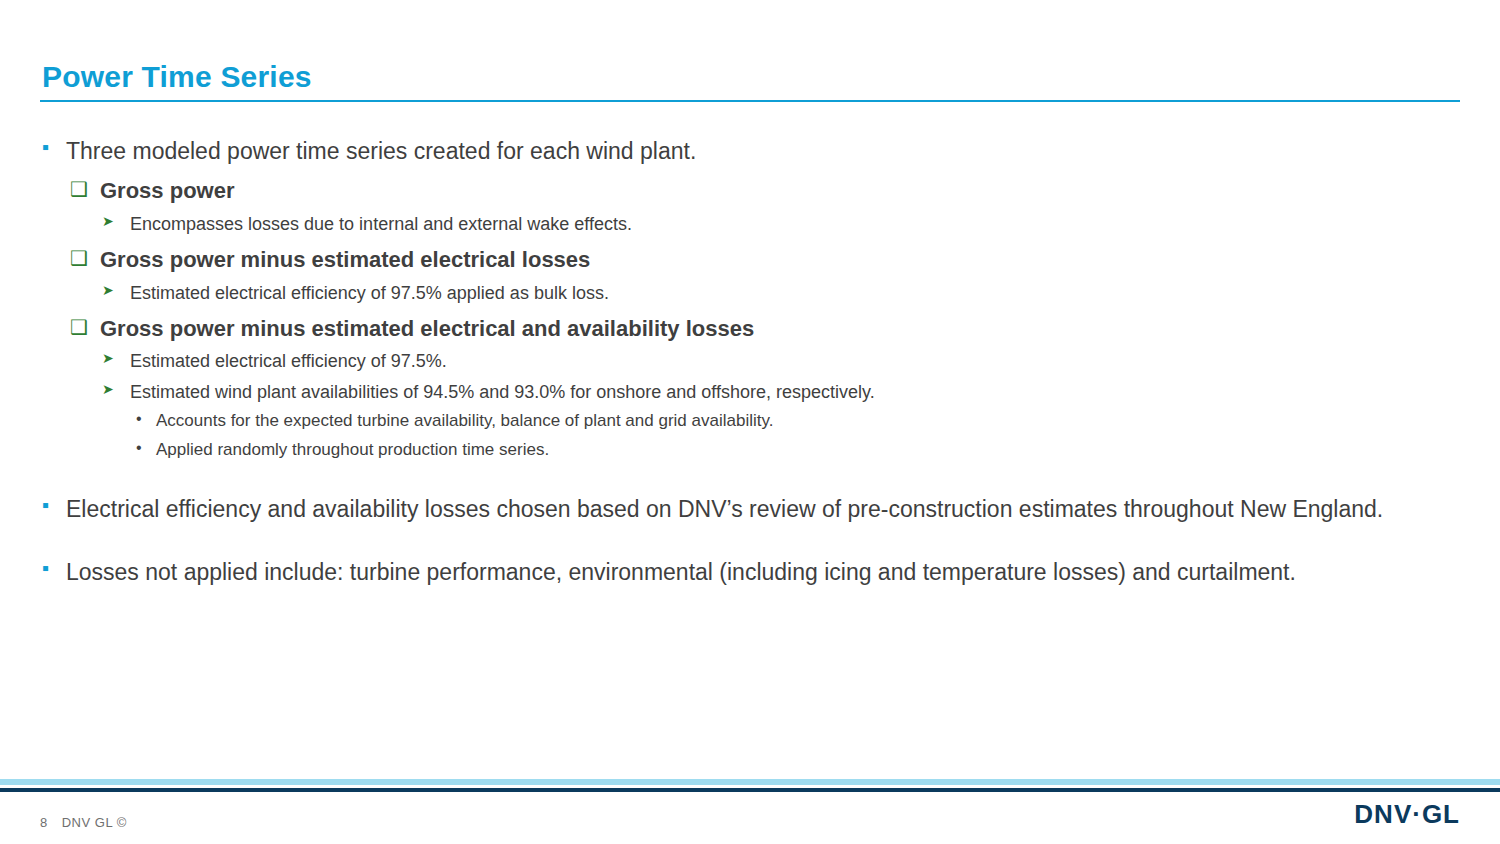Power Time Series
Three modeled power time series created for each wind plant.
Gross power
Encompasses losses due to internal and external wake effects.
Gross power minus estimated electrical losses
Estimated electrical efficiency of 97.5% applied as bulk loss.
Gross power minus estimated electrical and availability losses
Estimated electrical efficiency of 97.5%.
Estimated wind plant availabilities of 94.5% and 93.0% for onshore and offshore, respectively.
Accounts for the expected turbine availability, balance of plant and grid availability.
Applied randomly throughout production time series.
Electrical efficiency and availability losses chosen based on DNV’s review of pre-construction estimates throughout New England.
Losses not applied include: turbine performance, environmental (including icing and temperature losses) and curtailment.
8 DNV GL ©
DNV·GL